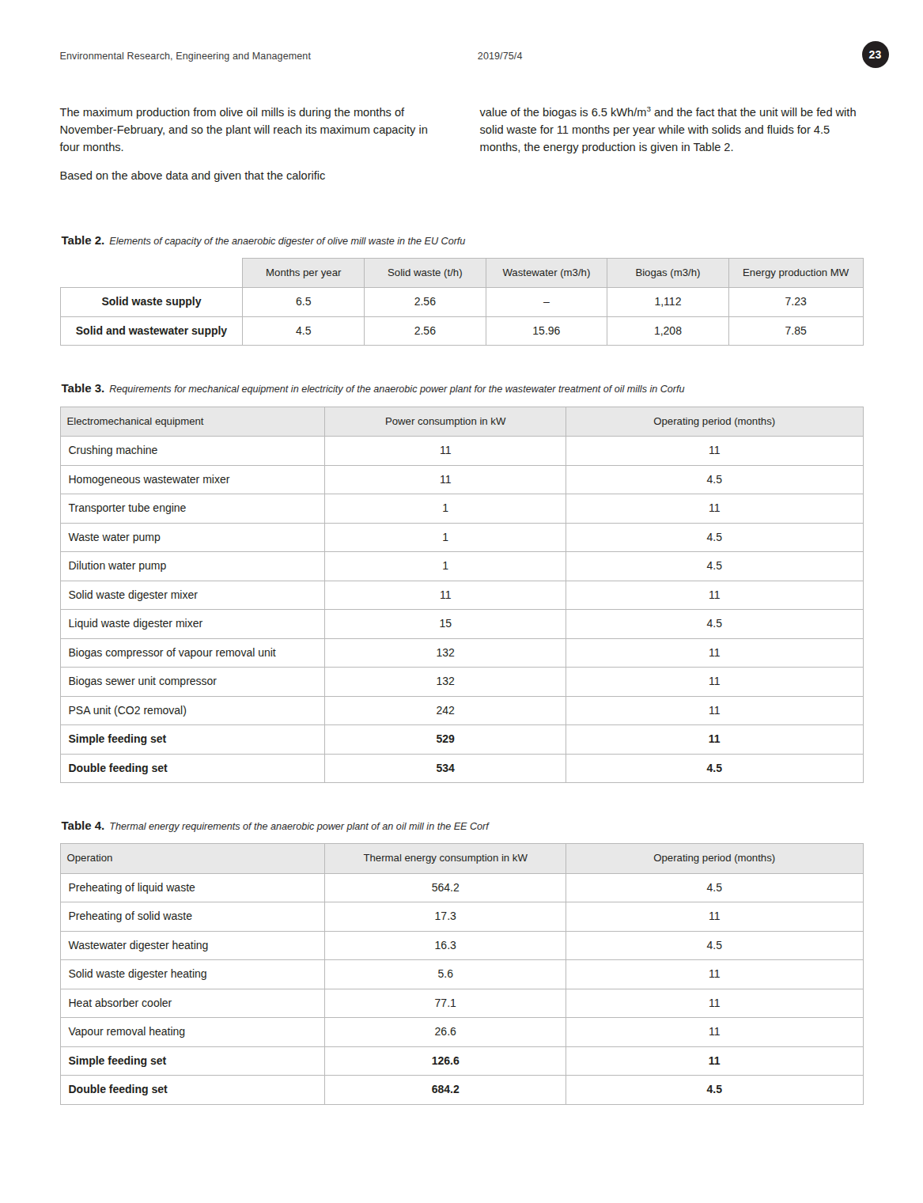23
Environmental Research, Engineering and Management
2019/75/4
The maximum production from olive oil mills is during the months of November-February, and so the plant will reach its maximum capacity in four months.
Based on the above data and given that the calorific
value of the biogas is 6.5 kWh/m3 and the fact that the unit will be fed with solid waste for 11 months per year while with solids and fluids for 4.5 months, the energy production is given in Table 2.
Table 2. Elements of capacity of the anaerobic digester of olive mill waste in the EU Corfu
| | Months per year | Solid waste (t/h) | Wastewater (m3/h) | Biogas (m3/h) | Energy production MW |
| --- | --- | --- | --- | --- | --- |
| Solid waste supply | 6.5 | 2.56 | – | 1,112 | 7.23 |
| Solid and wastewater supply | 4.5 | 2.56 | 15.96 | 1,208 | 7.85 |
Table 3. Requirements for mechanical equipment in electricity of the anaerobic power plant for the wastewater treatment of oil mills in Corfu
| Electromechanical equipment | Power consumption in kW | Operating period (months) |
| --- | --- | --- |
| Crushing machine | 11 | 11 |
| Homogeneous wastewater mixer | 11 | 4.5 |
| Transporter tube engine | 1 | 11 |
| Waste water pump | 1 | 4.5 |
| Dilution water pump | 1 | 4.5 |
| Solid waste digester mixer | 11 | 11 |
| Liquid waste digester mixer | 15 | 4.5 |
| Biogas compressor of vapour removal unit | 132 | 11 |
| Biogas sewer unit compressor | 132 | 11 |
| PSA unit (CO2 removal) | 242 | 11 |
| Simple feeding set | 529 | 11 |
| Double feeding set | 534 | 4.5 |
Table 4. Thermal energy requirements of the anaerobic power plant of an oil mill in the EE Corf
| Operation | Thermal energy consumption in kW | Operating period (months) |
| --- | --- | --- |
| Preheating of liquid waste | 564.2 | 4.5 |
| Preheating of solid waste | 17.3 | 11 |
| Wastewater digester heating | 16.3 | 4.5 |
| Solid waste digester heating | 5.6 | 11 |
| Heat absorber cooler | 77.1 | 11 |
| Vapour removal heating | 26.6 | 11 |
| Simple feeding set | 126.6 | 11 |
| Double feeding set | 684.2 | 4.5 |